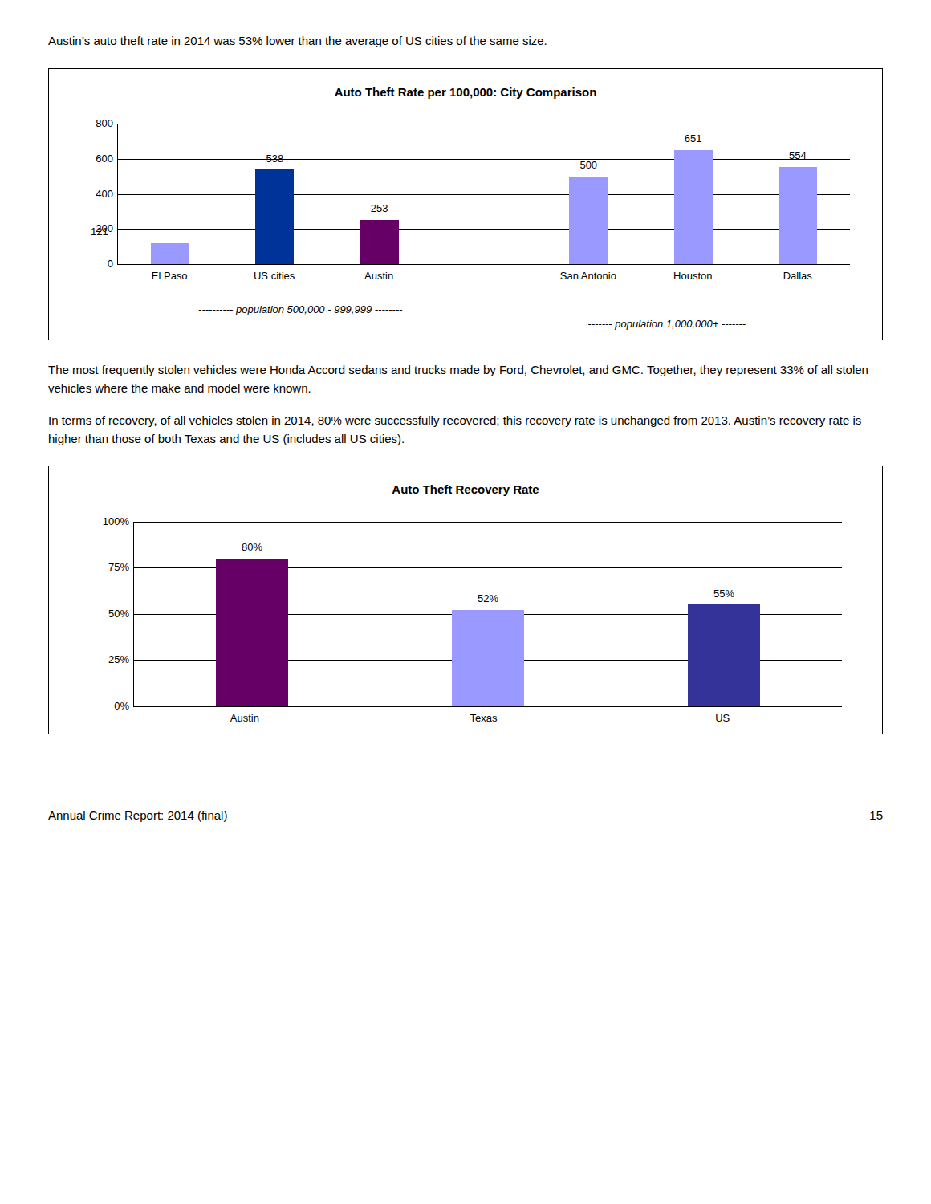Austin’s auto theft rate in 2014 was 53% lower than the average of US cities of the same size.
Auto Theft Rate per 100,000: City Comparison
800
600
400
200
0
121
538
253
500
651
554
El Paso
US cities
Austin
San Antonio
Houston
Dallas
---------- population 500,000 - 999,999 --------
------- population 1,000,000+ -------
The most frequently stolen vehicles were Honda Accord sedans and trucks made by Ford, Chevrolet, and GMC. Together, they represent 33% of all stolen vehicles where the make and model were known.
In terms of recovery, of all vehicles stolen in 2014, 80% were successfully recovered; this recovery rate is unchanged from 2013. Austin’s recovery rate is higher than those of both Texas and the US (includes all US cities).
Auto Theft Recovery Rate
100%
75%
50%
25%
0%
80%
52%
55%
Austin
Texas
US
Annual Crime Report: 2014 (final) 15